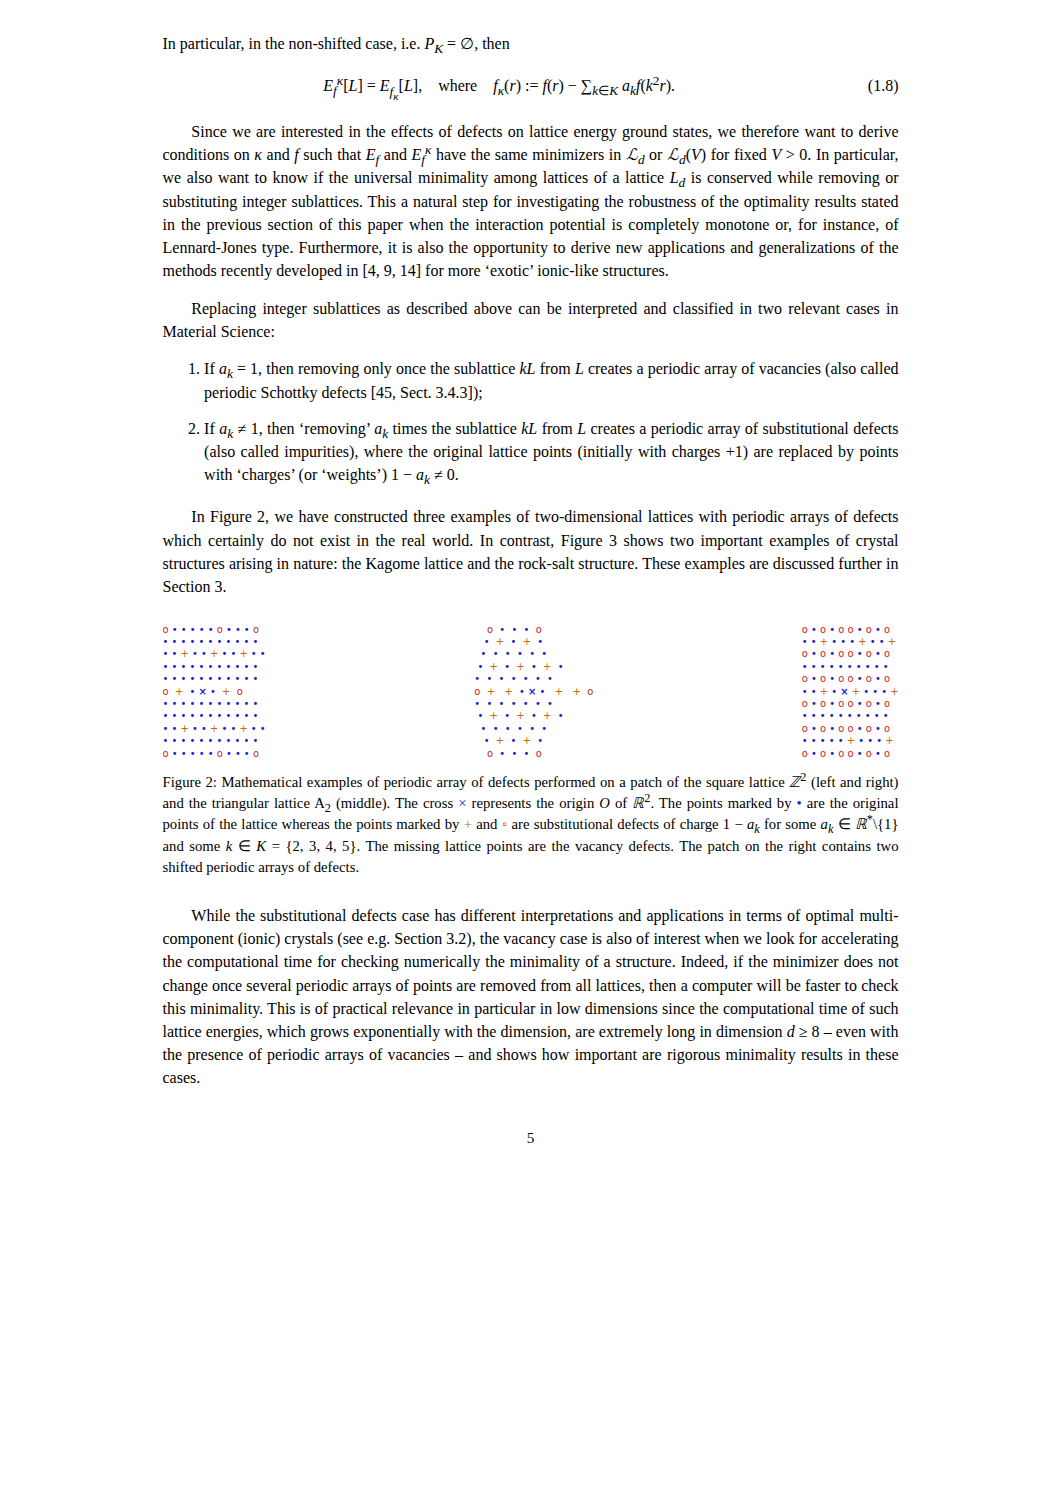In particular, in the non-shifted case, i.e. PK = ∅, then
Efκ[L] = Efκ[L], where fκ(r) := f(r) − ∑k∈K akf(k2r).
(1.8)
Since we are interested in the effects of defects on lattice energy ground states, we therefore want to derive conditions on κ and f such that Ef and Efκ have the same minimizers in ℒd or ℒd(V) for fixed V > 0. In particular, we also want to know if the universal minimality among lattices of a lattice Ld is conserved while removing or substituting integer sublattices. This a natural step for investigating the robustness of the optimality results stated in the previous section of this paper when the interaction potential is completely monotone or, for instance, of Lennard-Jones type. Furthermore, it is also the opportunity to derive new applications and generalizations of the methods recently developed in [4, 9, 14] for more ‘exotic’ ionic-like structures.
Replacing integer sublattices as described above can be interpreted and classified in two relevant cases in Material Science:
If ak = 1, then removing only once the sublattice kL from L creates a periodic array of vacancies (also called periodic Schottky defects [45, Sect. 3.4.3]);
If ak ≠ 1, then ‘removing’ ak times the sublattice kL from L creates a periodic array of substitutional defects (also called impurities), where the original lattice points (initially with charges +1) are replaced by points with ‘charges’ (or ‘weights’) 1 − ak ≠ 0.
In Figure 2, we have constructed three examples of two-dimensional lattices with periodic arrays of defects which certainly do not exist in the real world. In contrast, Figure 3 shows two important examples of crystal structures arising in nature: the Kagome lattice and the rock-salt structure. These examples are discussed further in Section 3.
o • • • • • o • • • o • • • • • • • • • • • • • + • • + • • + • • • • • • • • • • • • • • • • • • • • • • • • o + • × • + o • • • • • • • • • • • • • • • • • • • • • • • • + • • + • • + • • • • • • • • • • • • • o • • • • • o • • • o
o • • • o • + • + • • • • • • • • + • + • + • • • • • • • • o + + • × • + + o • • • • • • • • + • + • + • • • • • • • • + • + • o • • • o
o • o • o o • o • o • • + • • • + • • + o • o • o o • o • o • • • • • • • • • • o • o • o o • o • o • • + • × + • • • + o • o • o o • o • o • • • • • • • • • • o • o • o o • o • o • • • • • + • • • + o • o • o o • o • o
Figure 2: Mathematical examples of periodic array of defects performed on a patch of the square lattice ℤ2 (left and right) and the triangular lattice A2 (middle). The cross × represents the origin O of ℝ2. The points marked by • are the original points of the lattice whereas the points marked by + and ◦ are substitutional defects of charge 1 − ak for some ak ∈ ℝ*\{1} and some k ∈ K = {2, 3, 4, 5}. The missing lattice points are the vacancy defects. The patch on the right contains two shifted periodic arrays of defects.
While the substitutional defects case has different interpretations and applications in terms of optimal multi-component (ionic) crystals (see e.g. Section 3.2), the vacancy case is also of interest when we look for accelerating the computational time for checking numerically the minimality of a structure. Indeed, if the minimizer does not change once several periodic arrays of points are removed from all lattices, then a computer will be faster to check this minimality. This is of practical relevance in particular in low dimensions since the computational time of such lattice energies, which grows exponentially with the dimension, are extremely long in dimension d ≥ 8 – even with the presence of periodic arrays of vacancies – and shows how important are rigorous minimality results in these cases.
5